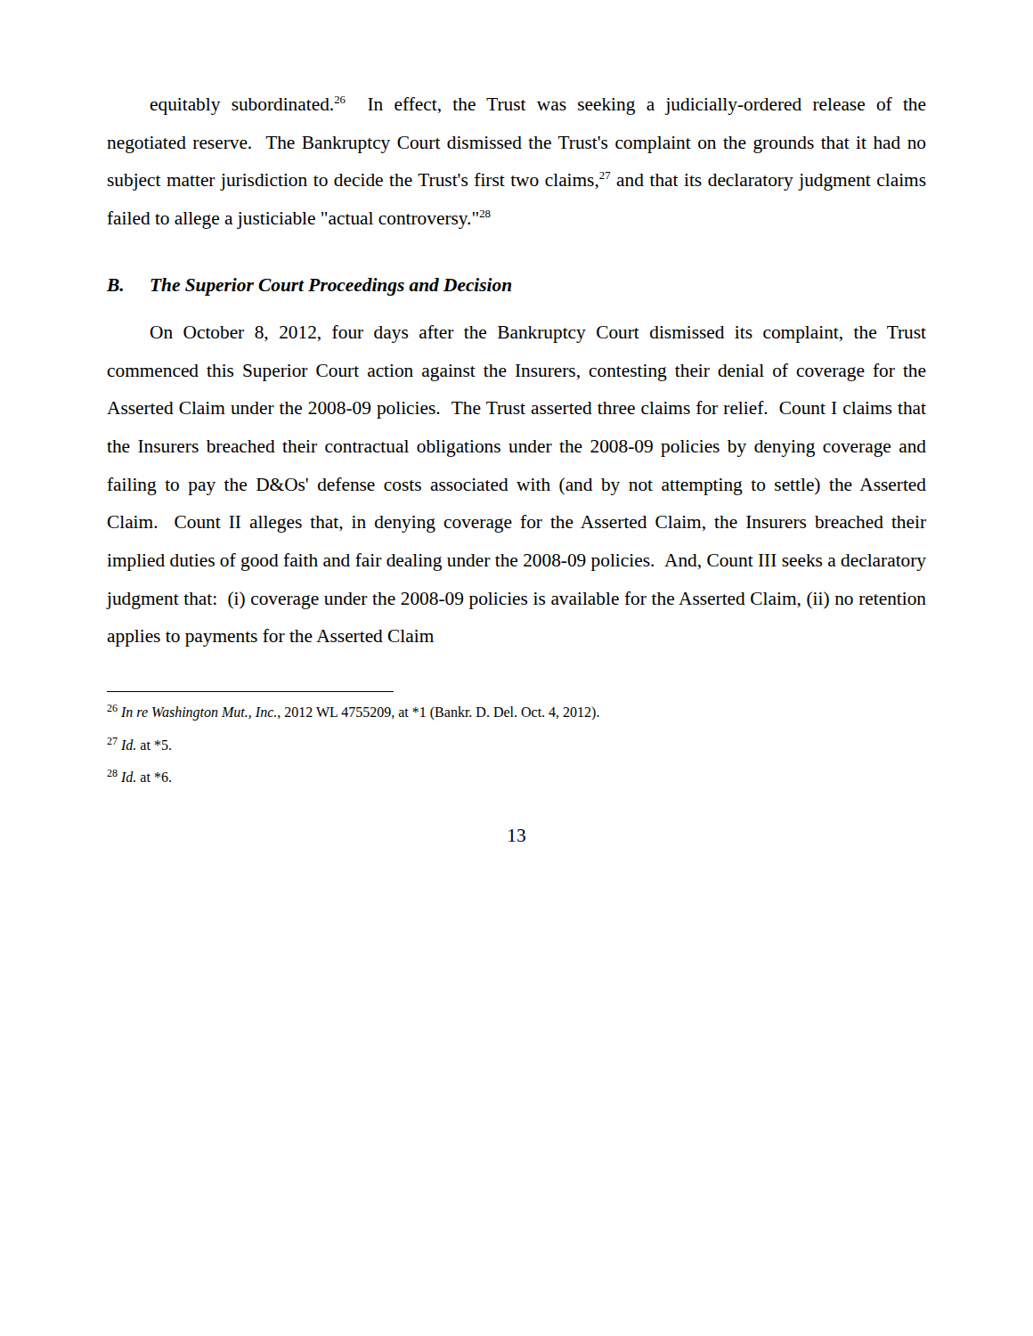equitably subordinated.26 In effect, the Trust was seeking a judicially-ordered release of the negotiated reserve. The Bankruptcy Court dismissed the Trust's complaint on the grounds that it had no subject matter jurisdiction to decide the Trust's first two claims,27 and that its declaratory judgment claims failed to allege a justiciable "actual controversy."28
B. The Superior Court Proceedings and Decision
On October 8, 2012, four days after the Bankruptcy Court dismissed its complaint, the Trust commenced this Superior Court action against the Insurers, contesting their denial of coverage for the Asserted Claim under the 2008-09 policies. The Trust asserted three claims for relief. Count I claims that the Insurers breached their contractual obligations under the 2008-09 policies by denying coverage and failing to pay the D&Os' defense costs associated with (and by not attempting to settle) the Asserted Claim. Count II alleges that, in denying coverage for the Asserted Claim, the Insurers breached their implied duties of good faith and fair dealing under the 2008-09 policies. And, Count III seeks a declaratory judgment that: (i) coverage under the 2008-09 policies is available for the Asserted Claim, (ii) no retention applies to payments for the Asserted Claim
26 In re Washington Mut., Inc., 2012 WL 4755209, at *1 (Bankr. D. Del. Oct. 4, 2012).
27 Id. at *5.
28 Id. at *6.
13